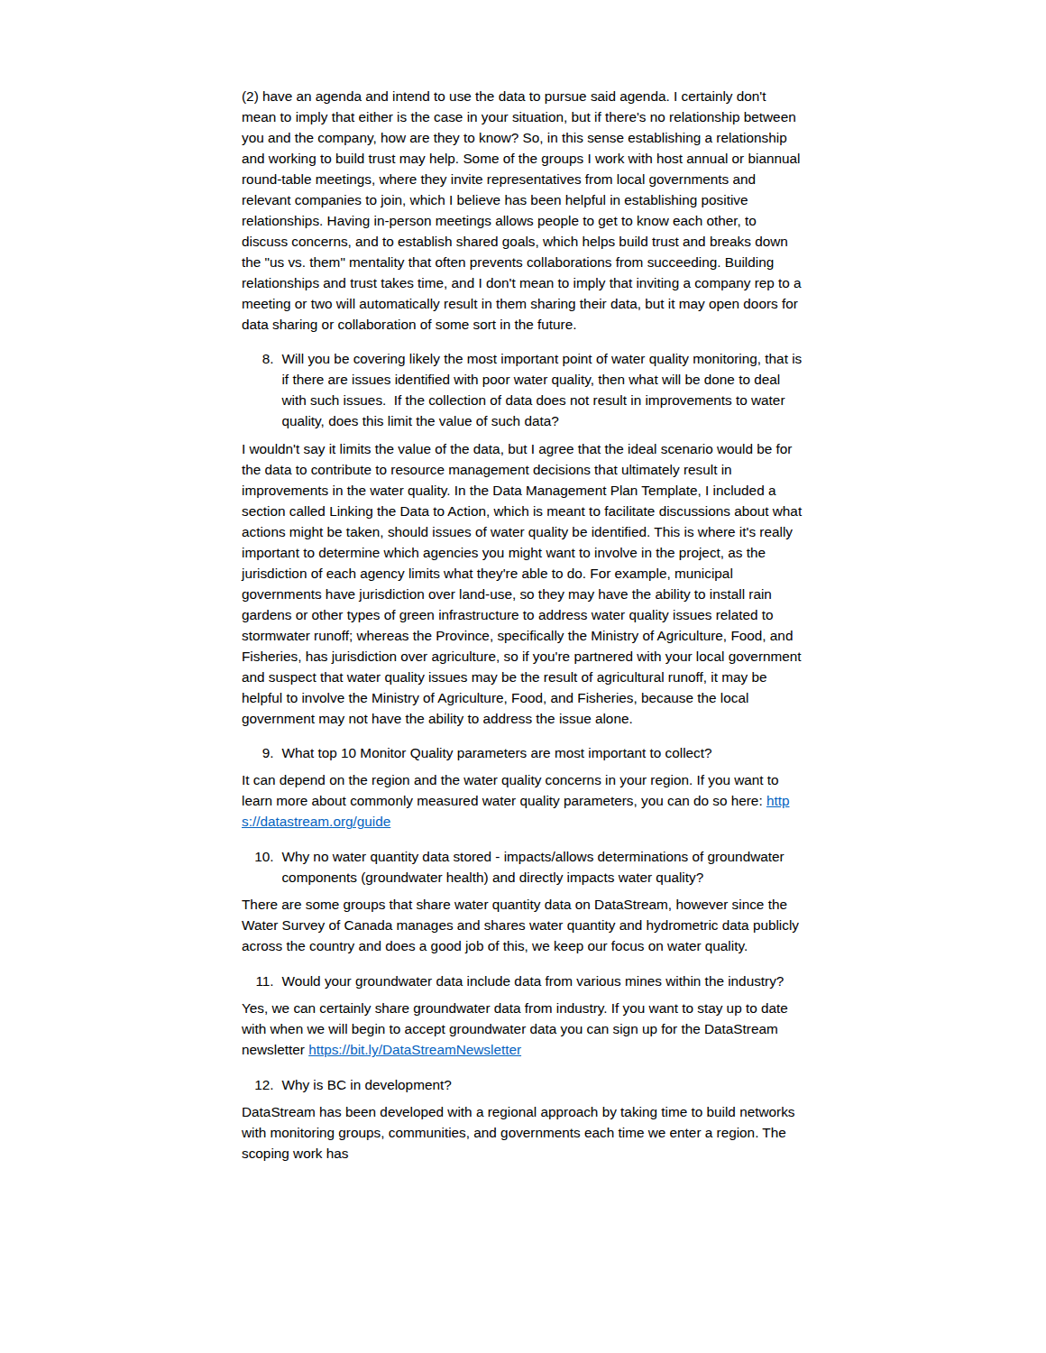(2) have an agenda and intend to use the data to pursue said agenda. I certainly don't mean to imply that either is the case in your situation, but if there's no relationship between you and the company, how are they to know? So, in this sense establishing a relationship and working to build trust may help. Some of the groups I work with host annual or biannual round-table meetings, where they invite representatives from local governments and relevant companies to join, which I believe has been helpful in establishing positive relationships. Having in-person meetings allows people to get to know each other, to discuss concerns, and to establish shared goals, which helps build trust and breaks down the "us vs. them" mentality that often prevents collaborations from succeeding. Building relationships and trust takes time, and I don't mean to imply that inviting a company rep to a meeting or two will automatically result in them sharing their data, but it may open doors for data sharing or collaboration of some sort in the future.
Will you be covering likely the most important point of water quality monitoring, that is if there are issues identified with poor water quality, then what will be done to deal with such issues. If the collection of data does not result in improvements to water quality, does this limit the value of such data?
I wouldn't say it limits the value of the data, but I agree that the ideal scenario would be for the data to contribute to resource management decisions that ultimately result in improvements in the water quality. In the Data Management Plan Template, I included a section called Linking the Data to Action, which is meant to facilitate discussions about what actions might be taken, should issues of water quality be identified. This is where it's really important to determine which agencies you might want to involve in the project, as the jurisdiction of each agency limits what they're able to do. For example, municipal governments have jurisdiction over land-use, so they may have the ability to install rain gardens or other types of green infrastructure to address water quality issues related to stormwater runoff; whereas the Province, specifically the Ministry of Agriculture, Food, and Fisheries, has jurisdiction over agriculture, so if you're partnered with your local government and suspect that water quality issues may be the result of agricultural runoff, it may be helpful to involve the Ministry of Agriculture, Food, and Fisheries, because the local government may not have the ability to address the issue alone.
What top 10 Monitor Quality parameters are most important to collect?
It can depend on the region and the water quality concerns in your region. If you want to learn more about commonly measured water quality parameters, you can do so here: https://datastream.org/guide
Why no water quantity data stored - impacts/allows determinations of groundwater components (groundwater health) and directly impacts water quality?
There are some groups that share water quantity data on DataStream, however since the Water Survey of Canada manages and shares water quantity and hydrometric data publicly across the country and does a good job of this, we keep our focus on water quality.
Would your groundwater data include data from various mines within the industry?
Yes, we can certainly share groundwater data from industry. If you want to stay up to date with when we will begin to accept groundwater data you can sign up for the DataStream newsletter https://bit.ly/DataStreamNewsletter
Why is BC in development?
DataStream has been developed with a regional approach by taking time to build networks with monitoring groups, communities, and governments each time we enter a region. The scoping work has